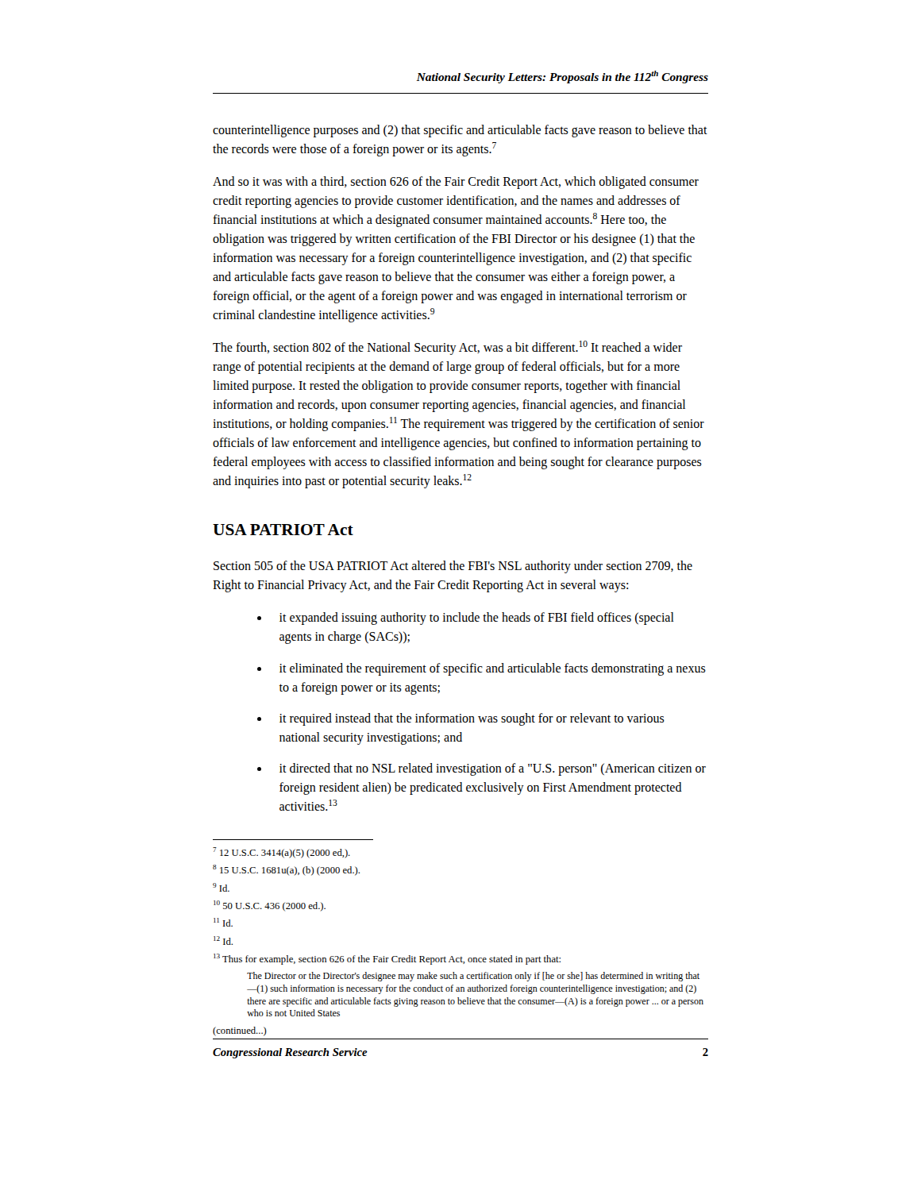National Security Letters: Proposals in the 112th Congress
counterintelligence purposes and (2) that specific and articulable facts gave reason to believe that the records were those of a foreign power or its agents.7
And so it was with a third, section 626 of the Fair Credit Report Act, which obligated consumer credit reporting agencies to provide customer identification, and the names and addresses of financial institutions at which a designated consumer maintained accounts.8 Here too, the obligation was triggered by written certification of the FBI Director or his designee (1) that the information was necessary for a foreign counterintelligence investigation, and (2) that specific and articulable facts gave reason to believe that the consumer was either a foreign power, a foreign official, or the agent of a foreign power and was engaged in international terrorism or criminal clandestine intelligence activities.9
The fourth, section 802 of the National Security Act, was a bit different.10 It reached a wider range of potential recipients at the demand of large group of federal officials, but for a more limited purpose. It rested the obligation to provide consumer reports, together with financial information and records, upon consumer reporting agencies, financial agencies, and financial institutions, or holding companies.11 The requirement was triggered by the certification of senior officials of law enforcement and intelligence agencies, but confined to information pertaining to federal employees with access to classified information and being sought for clearance purposes and inquiries into past or potential security leaks.12
USA PATRIOT Act
Section 505 of the USA PATRIOT Act altered the FBI's NSL authority under section 2709, the Right to Financial Privacy Act, and the Fair Credit Reporting Act in several ways:
it expanded issuing authority to include the heads of FBI field offices (special agents in charge (SACs));
it eliminated the requirement of specific and articulable facts demonstrating a nexus to a foreign power or its agents;
it required instead that the information was sought for or relevant to various national security investigations; and
it directed that no NSL related investigation of a "U.S. person" (American citizen or foreign resident alien) be predicated exclusively on First Amendment protected activities.13
7 12 U.S.C. 3414(a)(5) (2000 ed,).
8 15 U.S.C. 1681u(a), (b) (2000 ed.).
9 Id.
10 50 U.S.C. 436 (2000 ed.).
11 Id.
12 Id.
13 Thus for example, section 626 of the Fair Credit Report Act, once stated in part that:
The Director or the Director's designee may make such a certification only if [he or she] has determined in writing that—(1) such information is necessary for the conduct of an authorized foreign counterintelligence investigation; and (2) there are specific and articulable facts giving reason to believe that the consumer—(A) is a foreign power ... or a person who is not United States
(continued...)
Congressional Research Service 2